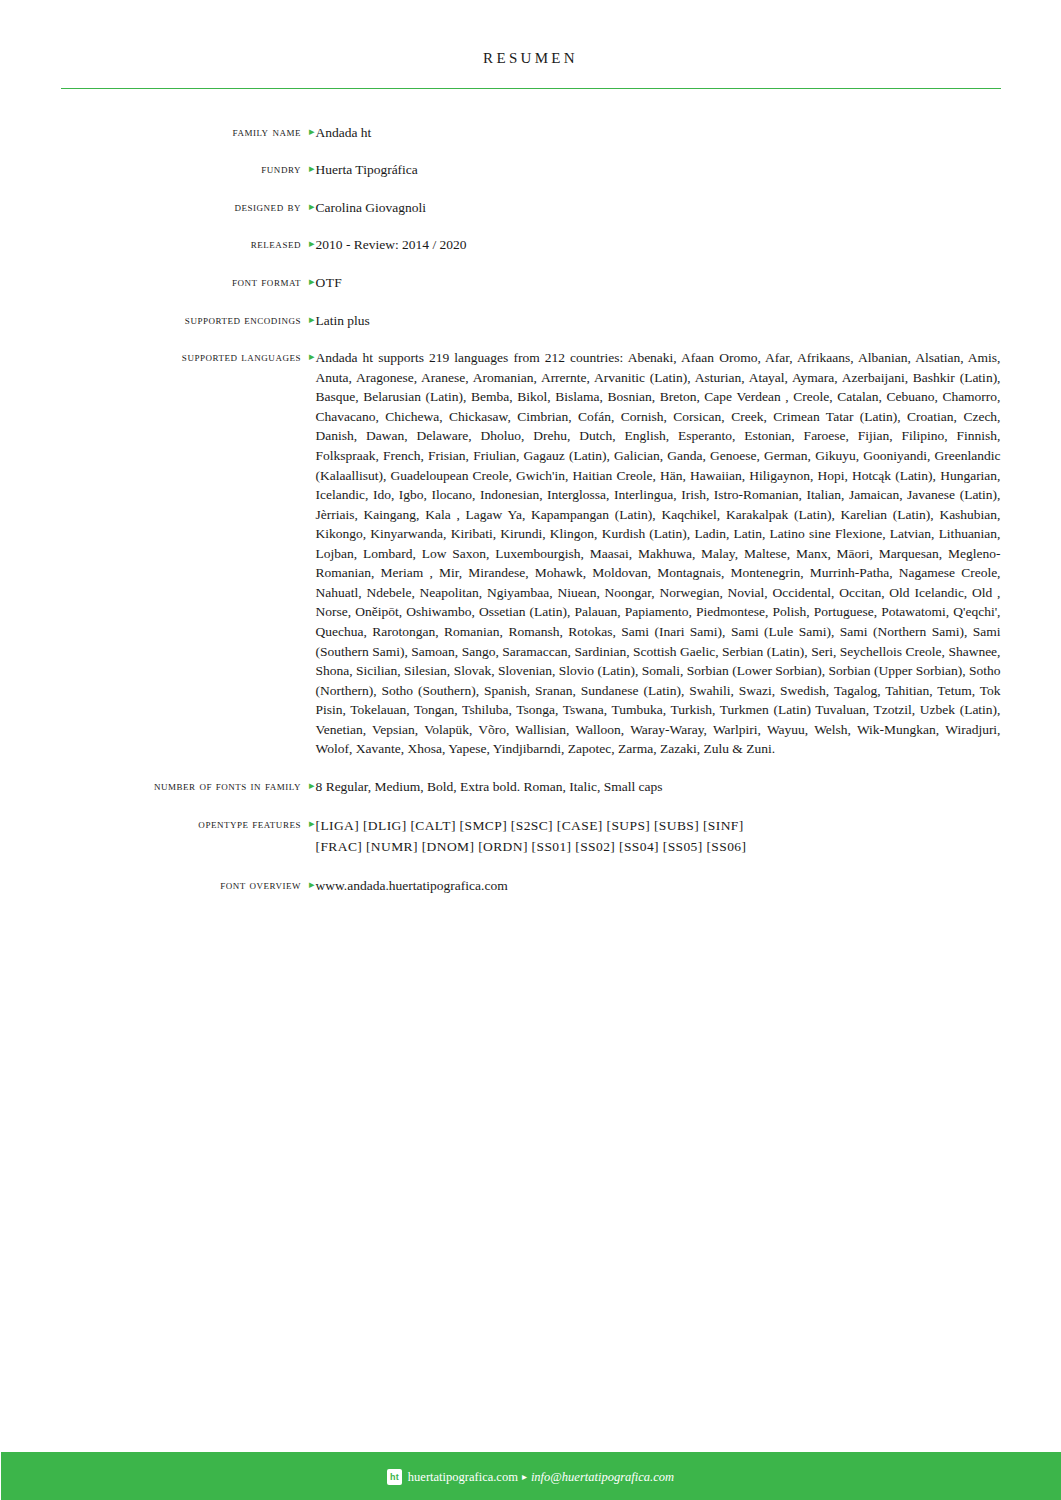Resumen
| family name ▸ | Andada ht |
| fundry ▸ | Huerta Tipográfica |
| designed by ▸ | Carolina Giovagnoli |
| released ▸ | 2010 - Review: 2014 / 2020 |
| font format ▸ | OTF |
| supported encodings ▸ | Latin plus |
| supported languages ▸ | Andada ht supports 219 languages from 212 countries: Abenaki, Afaan Oromo, Afar, Afrikaans, Albanian, Alsatian, Amis, Anuta, Aragonese, Aranese, Aromanian, Arrernte, Arvanitic (Latin), Asturian, Atayal, Aymara, Azerbaijani, Bashkir (Latin), Basque, Belarusian (Latin), Bemba, Bikol, Bislama, Bosnian, Breton, Cape Verdean , Creole, Catalan, Cebuano, Chamorro, Chavacano, Chichewa, Chickasaw, Cimbrian, Cofán, Cornish, Corsican, Creek, Crimean Tatar (Latin), Croatian, Czech, Danish, Dawan, Delaware, Dholuo, Drehu, Dutch, English, Esperanto, Estonian, Faroese, Fijian, Filipino, Finnish, Folkspraak, French, Frisian, Friulian, Gagauz (Latin), Galician, Ganda, Genoese, German, Gikuyu, Gooniyandi, Greenlandic (Kalaallisut), Guadeloupean Creole, Gwich'in, Haitian Creole, Hän, Hawaiian, Hiligaynon, Hopi, Hotcąk (Latin), Hungarian, Icelandic, Ido, Igbo, Ilocano, Indonesian, Interglossa, Interlingua, Irish, Istro-Romanian, Italian, Jamaican, Javanese (Latin), Jèrriais, Kaingang, Kala , Lagaw Ya, Kapampangan (Latin), Kaqchikel, Karakalpak (Latin), Karelian (Latin), Kashubian, Kikongo, Kinyarwanda, Kiribati, Kirundi, Klingon, Kurdish (Latin), Ladin, Latin, Latino sine Flexione, Latvian, Lithuanian, Lojban, Lombard, Low Saxon, Luxembourgish, Maasai, Makhuwa, Malay, Maltese, Manx, Māori, Marquesan, Megleno-Romanian, Meriam , Mir, Mirandese, Mohawk, Moldovan, Montagnais, Montenegrin, Murrinh-Patha, Nagamese Creole, Nahuatl, Ndebele, Neapolitan, Ngiyambaa, Niuean, Noongar, Norwegian, Novial, Occidental, Occitan, Old Icelandic, Old , Norse, Oněipōt, Oshiwambo, Ossetian (Latin), Palauan, Papiamento, Piedmontese, Polish, Portuguese, Potawatomi, Q'eqchi', Quechua, Rarotongan, Romanian, Romansh, Rotokas, Sami (Inari Sami), Sami (Lule Sami), Sami (Northern Sami), Sami (Southern Sami), Samoan, Sango, Saramaccan, Sardinian, Scottish Gaelic, Serbian (Latin), Seri, Seychellois Creole, Shawnee, Shona, Sicilian, Silesian, Slovak, Slovenian, Slovio (Latin), Somali, Sorbian (Lower Sorbian), Sorbian (Upper Sorbian), Sotho (Northern), Sotho (Southern), Spanish, Sranan, Sundanese (Latin), Swahili, Swazi, Swedish, Tagalog, Tahitian, Tetum, Tok Pisin, Tokelauan, Tongan, Tshiluba, Tsonga, Tswana, Tumbuka, Turkish, Turkmen (Latin) Tuvaluan, Tzotzil, Uzbek (Latin), Venetian, Vepsian, Volapük, Võro, Wallisian, Walloon, Waray-Waray, Warlpiri, Wayuu, Welsh, Wik-Mungkan, Wiradjuri, Wolof, Xavante, Xhosa, Yapese, Yindjibarndi, Zapotec, Zarma, Zazaki, Zulu & Zuni. |
| number of fonts in family ▸ | 8 Regular, Medium, Bold, Extra bold. Roman, Italic, Small caps |
| opentype features ▸ | [LIGA] [DLIG] [CALT] [SMCP] [S2SC] [CASE] [SUPS] [SUBS] [SINF] [FRAC] [NUMR] [DNOM] [ORDN] [SS01] [SS02] [SS04] [SS05] [SS06] |
| font overview ▸ | www.andada.huertatipografica.com |
ht huertatipografica.com▸info@huertatipografica.com